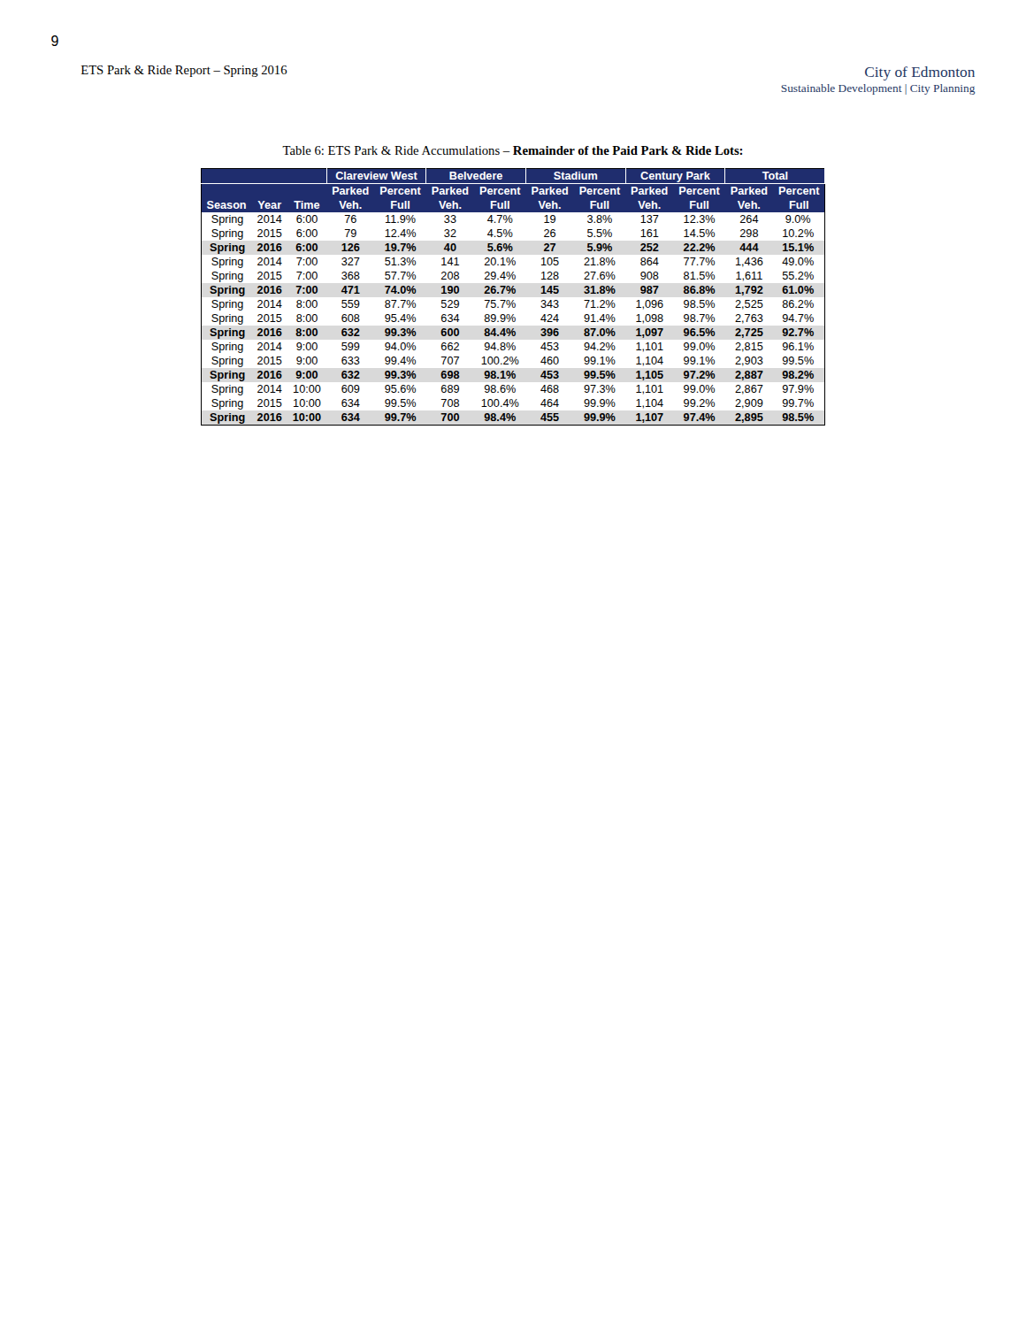9
ETS Park & Ride Report – Spring 2016
City of Edmonton
Sustainable Development | City Planning
Table 6: ETS Park & Ride Accumulations – Remainder of the Paid Park & Ride Lots:
| | | | Clareview West | Belvedere | Stadium | Century Park | Total |
| --- | --- | --- | --- | --- | --- | --- | --- |
| | | | Parked | Percent | Parked | Percent | Parked | Percent | Parked | Percent | Parked | Percent |
| Season | Year | Time | Veh. | Full | Veh. | Full | Veh. | Full | Veh. | Full | Veh. | Full |
| Spring | 2014 | 6:00 | 76 | 11.9% | 33 | 4.7% | 19 | 3.8% | 137 | 12.3% | 264 | 9.0% |
| Spring | 2015 | 6:00 | 79 | 12.4% | 32 | 4.5% | 26 | 5.5% | 161 | 14.5% | 298 | 10.2% |
| Spring | 2016 | 6:00 | 126 | 19.7% | 40 | 5.6% | 27 | 5.9% | 252 | 22.2% | 444 | 15.1% |
| Spring | 2014 | 7:00 | 327 | 51.3% | 141 | 20.1% | 105 | 21.8% | 864 | 77.7% | 1,436 | 49.0% |
| Spring | 2015 | 7:00 | 368 | 57.7% | 208 | 29.4% | 128 | 27.6% | 908 | 81.5% | 1,611 | 55.2% |
| Spring | 2016 | 7:00 | 471 | 74.0% | 190 | 26.7% | 145 | 31.8% | 987 | 86.8% | 1,792 | 61.0% |
| Spring | 2014 | 8:00 | 559 | 87.7% | 529 | 75.7% | 343 | 71.2% | 1,096 | 98.5% | 2,525 | 86.2% |
| Spring | 2015 | 8:00 | 608 | 95.4% | 634 | 89.9% | 424 | 91.4% | 1,098 | 98.7% | 2,763 | 94.7% |
| Spring | 2016 | 8:00 | 632 | 99.3% | 600 | 84.4% | 396 | 87.0% | 1,097 | 96.5% | 2,725 | 92.7% |
| Spring | 2014 | 9:00 | 599 | 94.0% | 662 | 94.8% | 453 | 94.2% | 1,101 | 99.0% | 2,815 | 96.1% |
| Spring | 2015 | 9:00 | 633 | 99.4% | 707 | 100.2% | 460 | 99.1% | 1,104 | 99.1% | 2,903 | 99.5% |
| Spring | 2016 | 9:00 | 632 | 99.3% | 698 | 98.1% | 453 | 99.5% | 1,105 | 97.2% | 2,887 | 98.2% |
| Spring | 2014 | 10:00 | 609 | 95.6% | 689 | 98.6% | 468 | 97.3% | 1,101 | 99.0% | 2,867 | 97.9% |
| Spring | 2015 | 10:00 | 634 | 99.5% | 708 | 100.4% | 464 | 99.9% | 1,104 | 99.2% | 2,909 | 99.7% |
| Spring | 2016 | 10:00 | 634 | 99.7% | 700 | 98.4% | 455 | 99.9% | 1,107 | 97.4% | 2,895 | 98.5% |